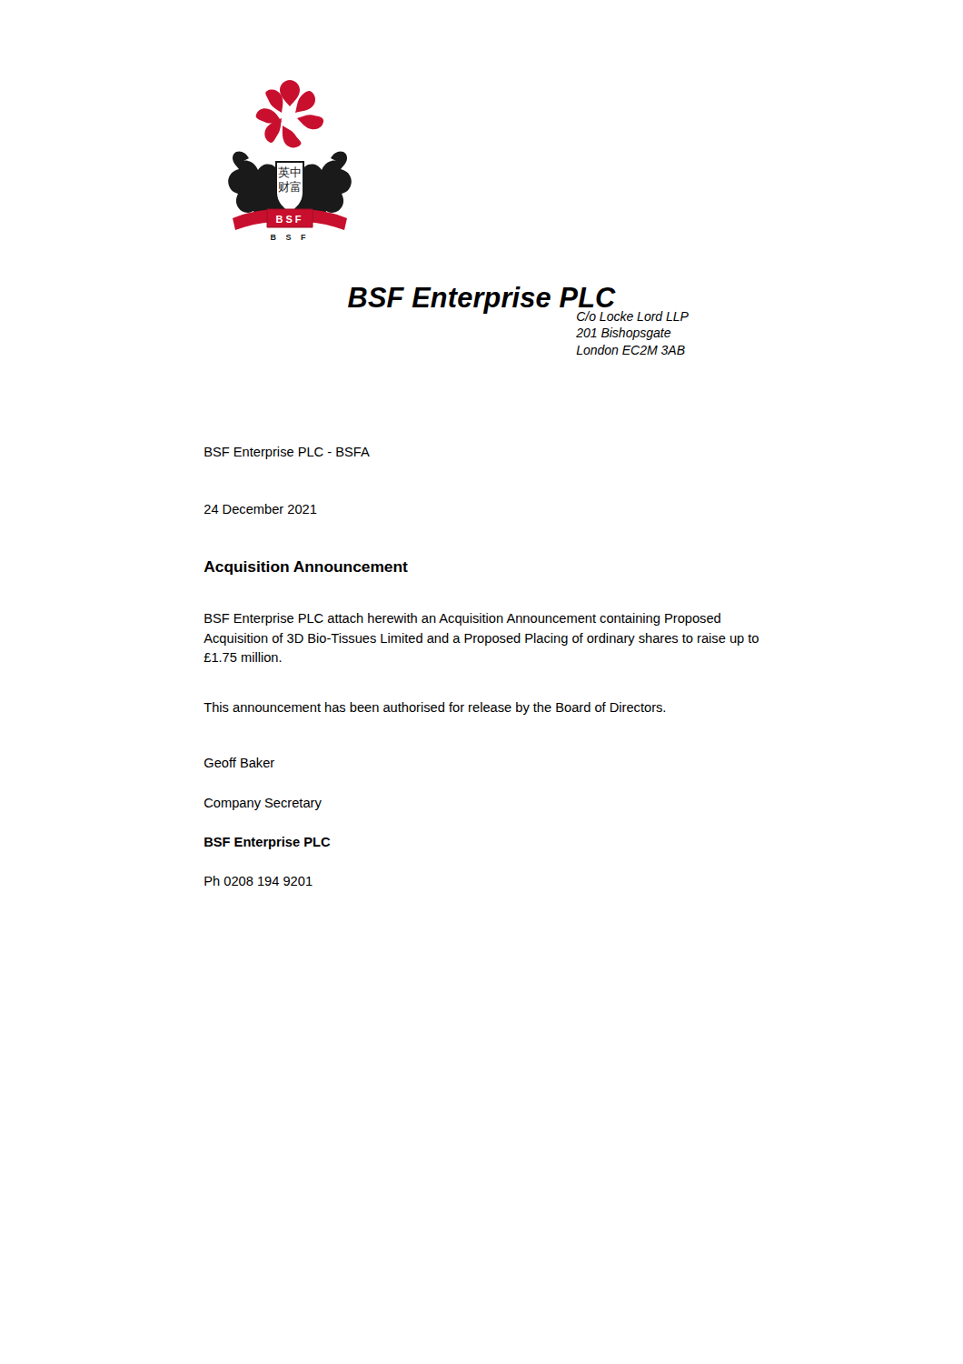英中 财富 BSF B S F
BSF Enterprise PLC
C/o Locke Lord LLP
201 Bishopsgate
London EC2M 3AB
BSF Enterprise PLC - BSFA
24 December 2021
Acquisition Announcement
BSF Enterprise PLC attach herewith an Acquisition Announcement containing Proposed Acquisition of 3D Bio-Tissues Limited and a Proposed Placing of ordinary shares to raise up to £1.75 million.
This announcement has been authorised for release by the Board of Directors.
Geoff Baker
Company Secretary
BSF Enterprise PLC
Ph 0208 194 9201